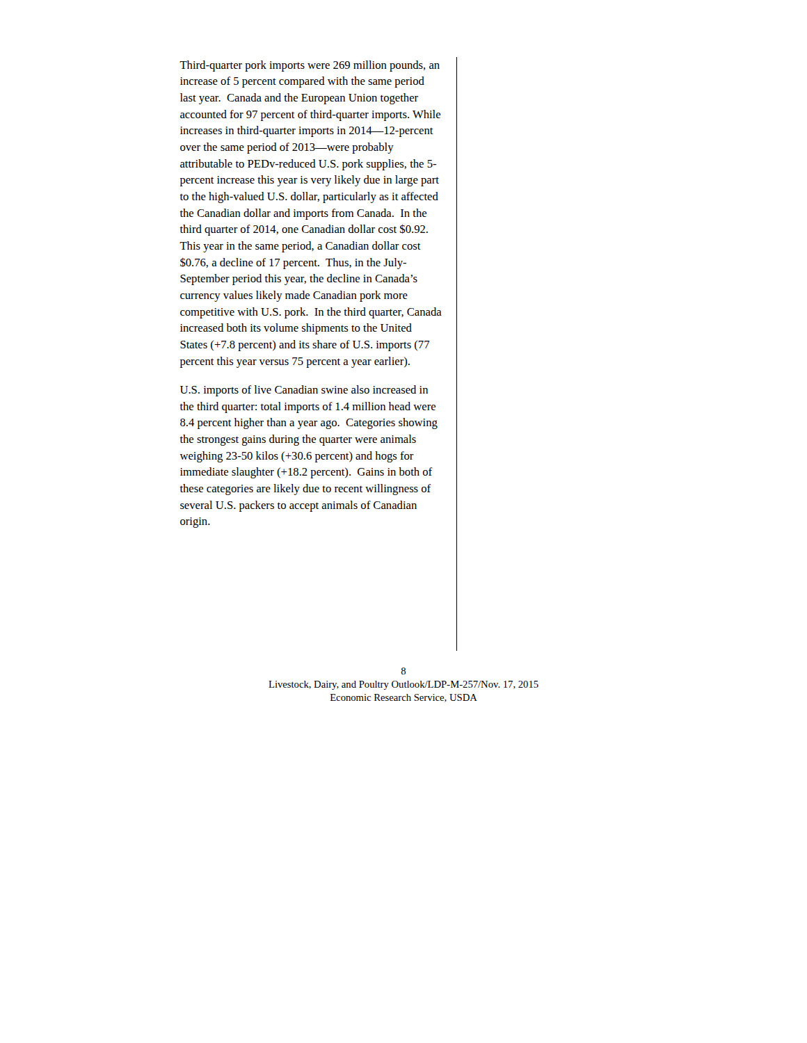Third-quarter pork imports were 269 million pounds, an increase of 5 percent compared with the same period last year. Canada and the European Union together accounted for 97 percent of third-quarter imports. While increases in third-quarter imports in 2014—12-percent over the same period of 2013—were probably attributable to PEDv-reduced U.S. pork supplies, the 5-percent increase this year is very likely due in large part to the high-valued U.S. dollar, particularly as it affected the Canadian dollar and imports from Canada. In the third quarter of 2014, one Canadian dollar cost $0.92. This year in the same period, a Canadian dollar cost $0.76, a decline of 17 percent. Thus, in the July-September period this year, the decline in Canada’s currency values likely made Canadian pork more competitive with U.S. pork. In the third quarter, Canada increased both its volume shipments to the United States (+7.8 percent) and its share of U.S. imports (77 percent this year versus 75 percent a year earlier).
U.S. imports of live Canadian swine also increased in the third quarter: total imports of 1.4 million head were 8.4 percent higher than a year ago. Categories showing the strongest gains during the quarter were animals weighing 23-50 kilos (+30.6 percent) and hogs for immediate slaughter (+18.2 percent). Gains in both of these categories are likely due to recent willingness of several U.S. packers to accept animals of Canadian origin.
8 Livestock, Dairy, and Poultry Outlook/LDP-M-257/Nov. 17, 2015
Economic Research Service, USDA